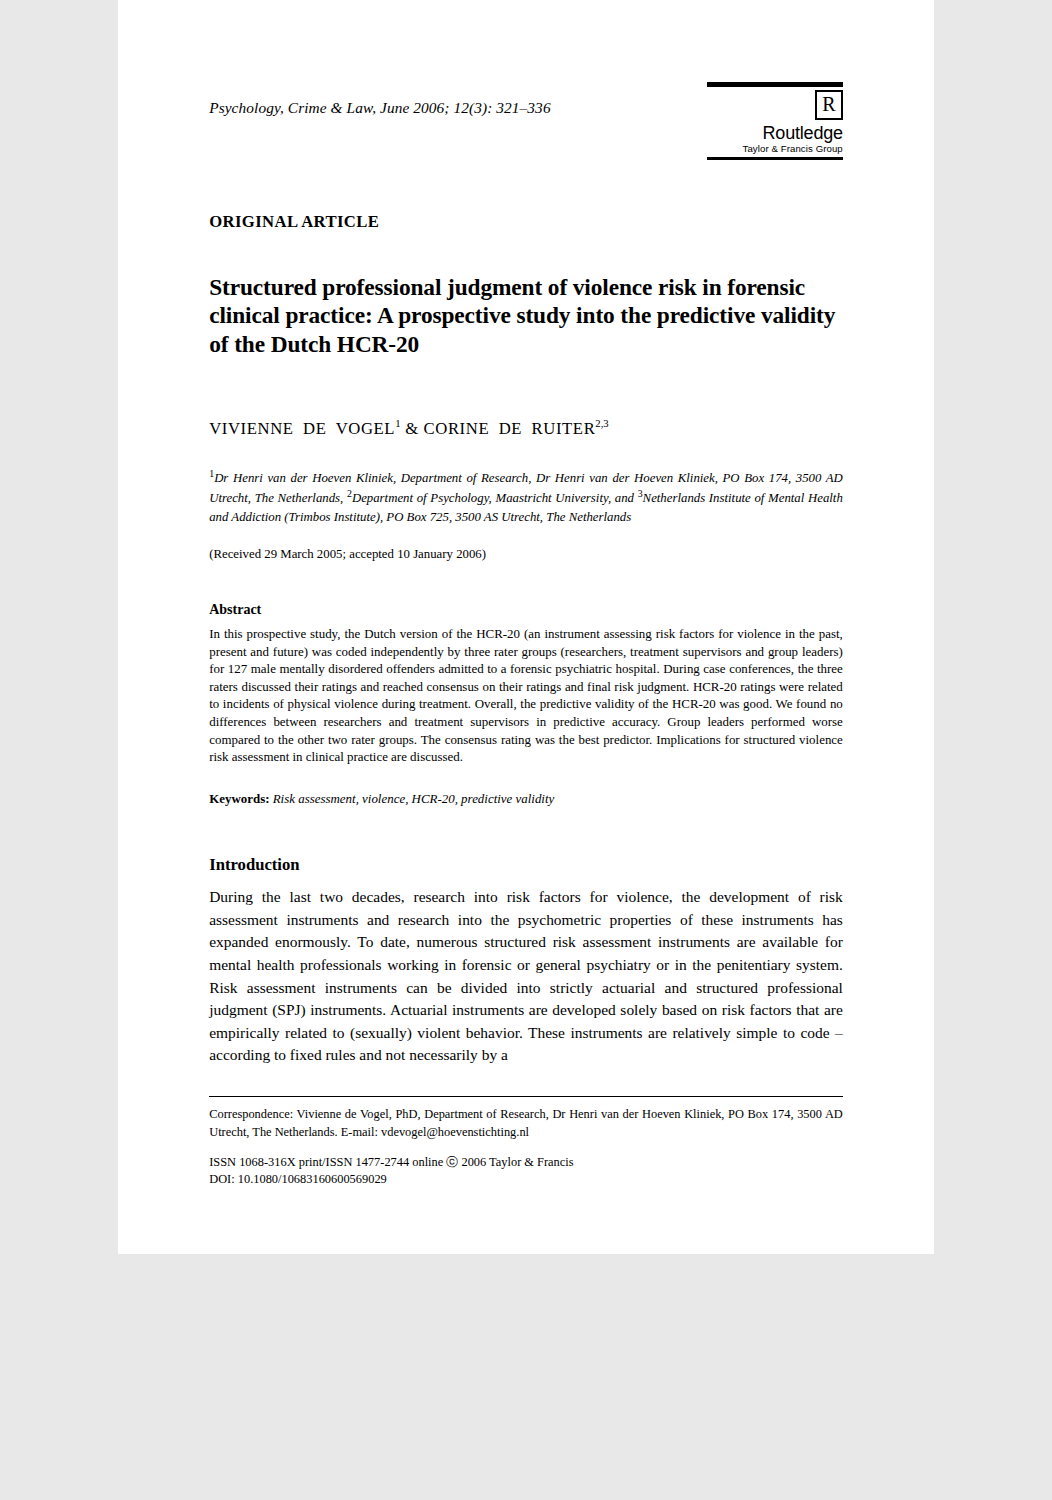Psychology, Crime & Law, June 2006; 12(3): 321–336
R Routledge Taylor & Francis Group
ORIGINAL ARTICLE
Structured professional judgment of violence risk in forensic clinical practice: A prospective study into the predictive validity of the Dutch HCR-20
VIVIENNE DE VOGEL1 & CORINE DE RUITER2,3
1Dr Henri van der Hoeven Kliniek, Department of Research, Dr Henri van der Hoeven Kliniek, PO Box 174, 3500 AD Utrecht, The Netherlands, 2Department of Psychology, Maastricht University, and 3Netherlands Institute of Mental Health and Addiction (Trimbos Institute), PO Box 725, 3500 AS Utrecht, The Netherlands
(Received 29 March 2005; accepted 10 January 2006)
Abstract
In this prospective study, the Dutch version of the HCR-20 (an instrument assessing risk factors for violence in the past, present and future) was coded independently by three rater groups (researchers, treatment supervisors and group leaders) for 127 male mentally disordered offenders admitted to a forensic psychiatric hospital. During case conferences, the three raters discussed their ratings and reached consensus on their ratings and final risk judgment. HCR-20 ratings were related to incidents of physical violence during treatment. Overall, the predictive validity of the HCR-20 was good. We found no differences between researchers and treatment supervisors in predictive accuracy. Group leaders performed worse compared to the other two rater groups. The consensus rating was the best predictor. Implications for structured violence risk assessment in clinical practice are discussed.
Keywords: Risk assessment, violence, HCR-20, predictive validity
Introduction
During the last two decades, research into risk factors for violence, the development of risk assessment instruments and research into the psychometric properties of these instruments has expanded enormously. To date, numerous structured risk assessment instruments are available for mental health professionals working in forensic or general psychiatry or in the penitentiary system. Risk assessment instruments can be divided into strictly actuarial and structured professional judgment (SPJ) instruments. Actuarial instruments are developed solely based on risk factors that are empirically related to (sexually) violent behavior. These instruments are relatively simple to code – according to fixed rules and not necessarily by a
Correspondence: Vivienne de Vogel, PhD, Department of Research, Dr Henri van der Hoeven Kliniek, PO Box 174, 3500 AD Utrecht, The Netherlands. E-mail: vdevogel@hoevenstichting.nl
ISSN 1068-316X print/ISSN 1477-2744 online ⓒ 2006 Taylor & Francis
DOI: 10.1080/10683160600569029